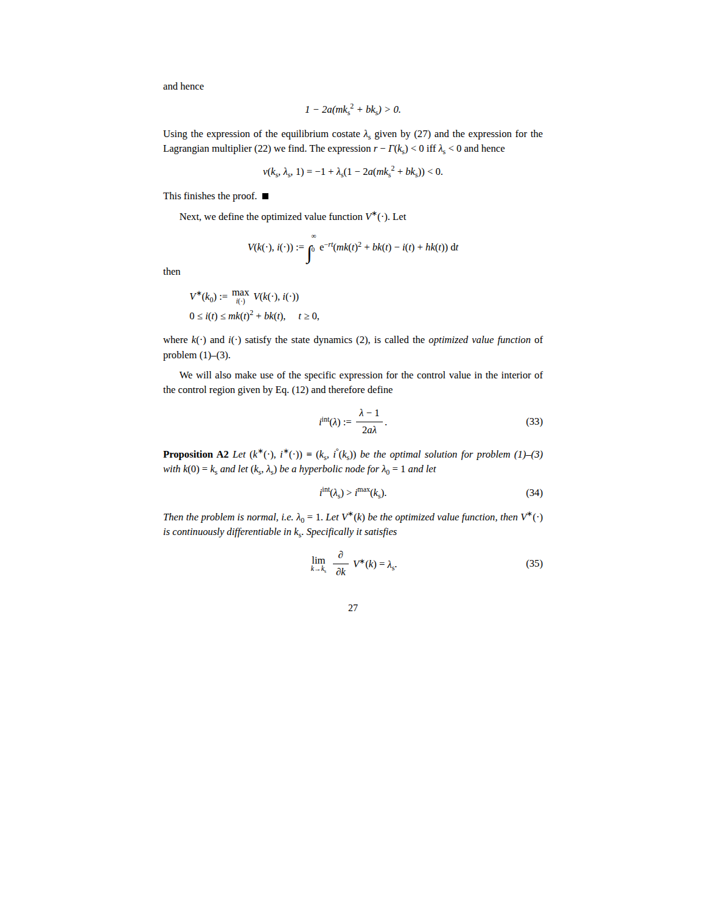and hence
1 − 2a(mks2 + bks) > 0.
Using the expression of the equilibrium costate λs given by (27) and the expression for the Lagrangian multiplier (22) we find. The expression r − Γ(ks) < 0 iff λs < 0 and hence
ν(ks, λs, 1) = −1 + λs(1 − 2a(mks2 + bks)) < 0.
This finishes the proof.
Next, we define the optimized value function V∗(·). Let
V(k(·), i(·)) := ∫∞0 e−rt(mk(t)2 + bk(t) − i(t) + hk(t)) dt
then
V∗(k0) := max i(·) V(k(·), i(·))
0 ≤ i(t) ≤ mk(t)2 + bk(t), t ≥ 0,
where k(·) and i(·) satisfy the state dynamics (2), is called the optimized value function of problem (1)–(3).
We will also make use of the specific expression for the control value in the interior of the control region given by Eq. (12) and therefore define
iint(λ) := λ − 12aλ.
(33)
Proposition A2 Let (k∗(·), i∗(·)) ≡ (ks, i°(ks)) be the optimal solution for problem (1)–(3) with k(0) = ks and let (ks, λs) be a hyperbolic node for λ0 = 1 and let
iint(λs) > imax(ks).
(34)
Then the problem is normal, i.e. λ0 = 1. Let V∗(k) be the optimized value function, then V∗(·) is continuously differentiable in ks. Specifically it satisfies
lim k→ks ∂∂k V∗(k) = λs.
(35)
27